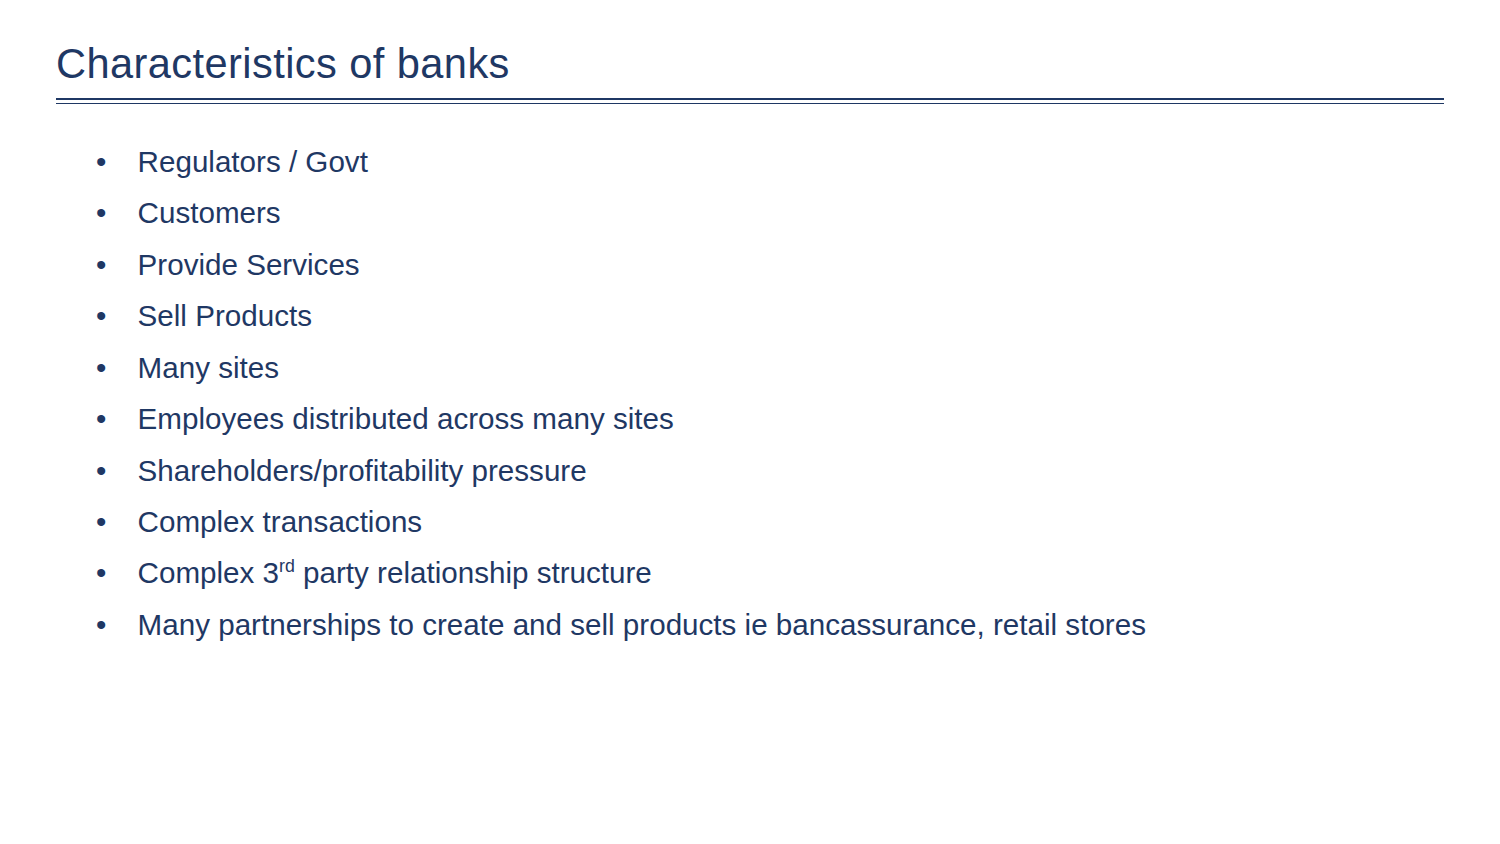Characteristics of banks
Regulators / Govt
Customers
Provide Services
Sell Products
Many sites
Employees distributed across many sites
Shareholders/profitability pressure
Complex transactions
Complex 3rd party relationship structure
Many partnerships to create and sell products ie bancassurance, retail stores